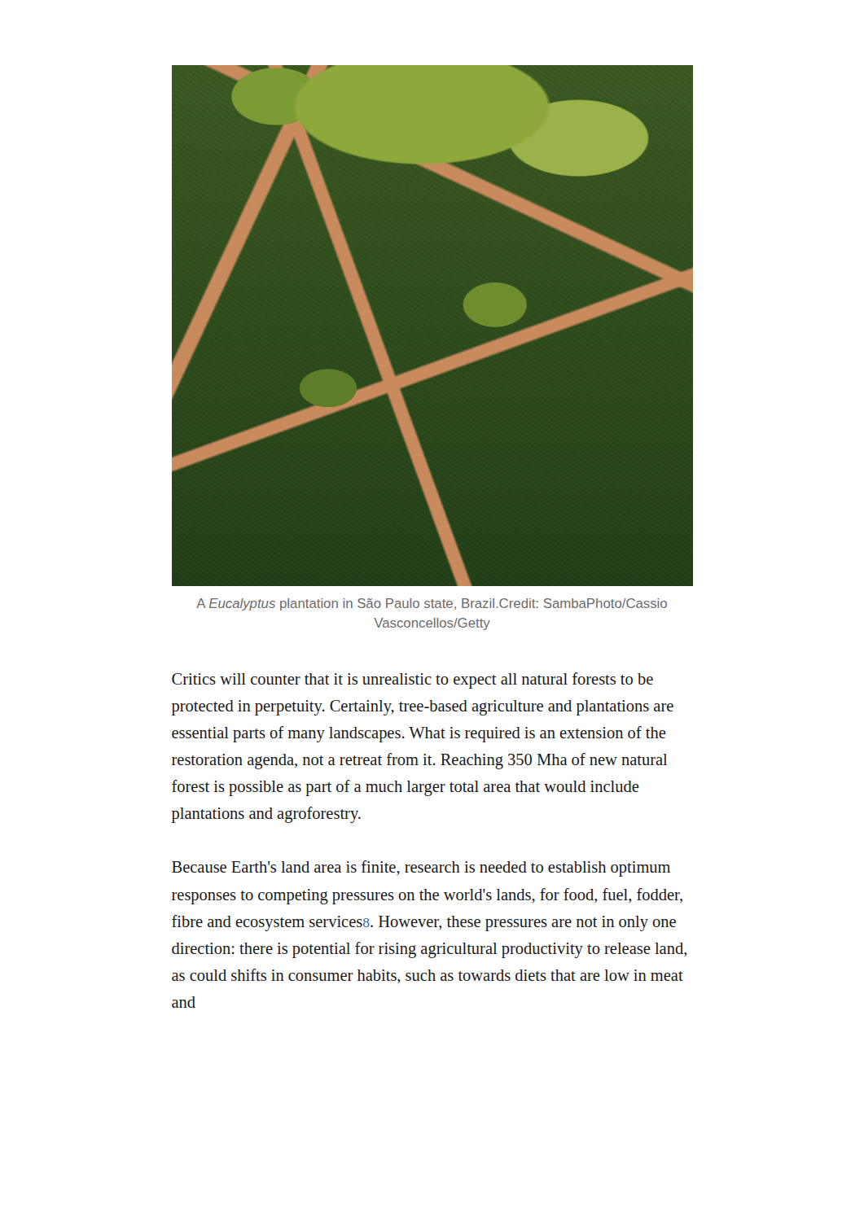A Eucalyptus plantation in São Paulo state, Brazil.Credit: SambaPhoto/Cassio Vasconcellos/Getty
Critics will counter that it is unrealistic to expect all natural forests to be protected in perpetuity. Certainly, tree-based agriculture and plantations are essential parts of many landscapes. What is required is an extension of the restoration agenda, not a retreat from it. Reaching 350 Mha of new natural forest is possible as part of a much larger total area that would include plantations and agroforestry.
Because Earth's land area is finite, research is needed to establish optimum responses to competing pressures on the world's lands, for food, fuel, fodder, fibre and ecosystem services8. However, these pressures are not in only one direction: there is potential for rising agricultural productivity to release land, as could shifts in consumer habits, such as towards diets that are low in meat and